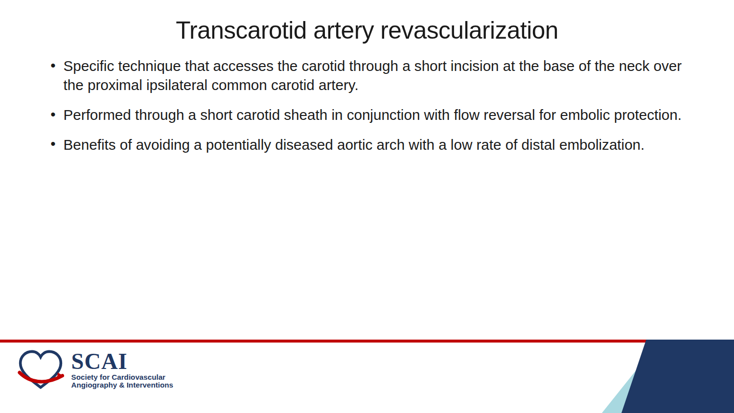Transcarotid artery revascularization
Specific technique that accesses the carotid through a short incision at the base of the neck over the proximal ipsilateral common carotid artery.
Performed through a short carotid sheath in conjunction with flow reversal for embolic protection.
Benefits of avoiding a potentially diseased aortic arch with a low rate of distal embolization.
SCAI Society for Cardiovascular Angiography & Interventions